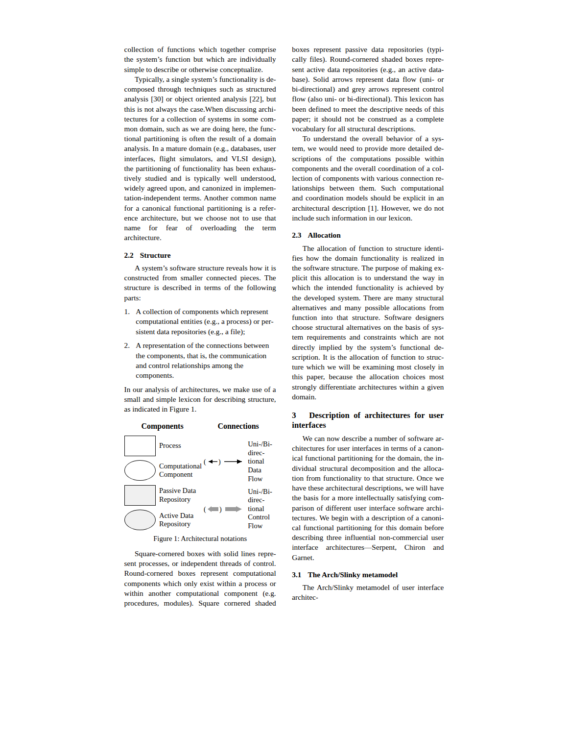collection of functions which together comprise the system’s function but which are individually simple to describe or otherwise conceptualize.
Typically, a single system’s functionality is decomposed through techniques such as structured analysis [30] or object oriented analysis [22], but this is not always the case.When discussing architectures for a collection of systems in some common domain, such as we are doing here, the functional partitioning is often the result of a domain analysis. In a mature domain (e.g., databases, user interfaces, flight simulators, and VLSI design), the partitioning of functionality has been exhaustively studied and is typically well understood, widely agreed upon, and canonized in implementation-independent terms. Another common name for a canonical functional partitioning is a reference architecture, but we choose not to use that name for fear of overloading the term architecture.
2.2 Structure
A system’s software structure reveals how it is constructed from smaller connected pieces. The structure is described in terms of the following parts:
A collection of components which represent computational entities (e.g., a process) or persistent data repositories (e.g., a file);
A representation of the connections between the components, that is, the communication and control relationships among the components.
In our analysis of architectures, we make use of a small and simple lexicon for describing structure, as indicated in Figure 1.
Components Connections
Process
Computational
Component
Passive Data
Repository
Active Data
Repository
( )
Uni-/Bi-directional
Data Flow
( )
Uni-/Bi-directional
Control Flow
Figure 1: Architectural notations
Square-cornered boxes with solid lines represent processes, or independent threads of control. Round-cornered boxes represent computational components which only exist within a process or within another computational component (e.g. procedures, modules). Square cornered shaded boxes represent passive data repositories (typically files). Round-cornered shaded boxes represent active data repositories (e.g., an active database). Solid arrows represent data flow (uni- or bi-directional) and grey arrows represent control flow (also uni- or bi-directional). This lexicon has been defined to meet the descriptive needs of this paper; it should not be construed as a complete vocabulary for all structural descriptions.
To understand the overall behavior of a system, we would need to provide more detailed descriptions of the computations possible within components and the overall coordination of a collection of components with various connection relationships between them. Such computational and coordination models should be explicit in an architectural description [1]. However, we do not include such information in our lexicon.
2.3 Allocation
The allocation of function to structure identifies how the domain functionality is realized in the software structure. The purpose of making explicit this allocation is to understand the way in which the intended functionality is achieved by the developed system. There are many structural alternatives and many possible allocations from function into that structure. Software designers choose structural alternatives on the basis of system requirements and constraints which are not directly implied by the system’s functional description. It is the allocation of function to structure which we will be examining most closely in this paper, because the allocation choices most strongly differentiate architectures within a given domain.
3 Description of architectures for user interfaces
We can now describe a number of software architectures for user interfaces in terms of a canonical functional partitioning for the domain, the individual structural decomposition and the allocation from functionality to that structure. Once we have these architectural descriptions, we will have the basis for a more intellectually satisfying comparison of different user interface software architectures. We begin with a description of a canonical functional partitioning for this domain before describing three influential non-commercial user interface architectures—Serpent, Chiron and Garnet.
3.1 The Arch/Slinky metamodel
The Arch/Slinky metamodel of user interface architec-